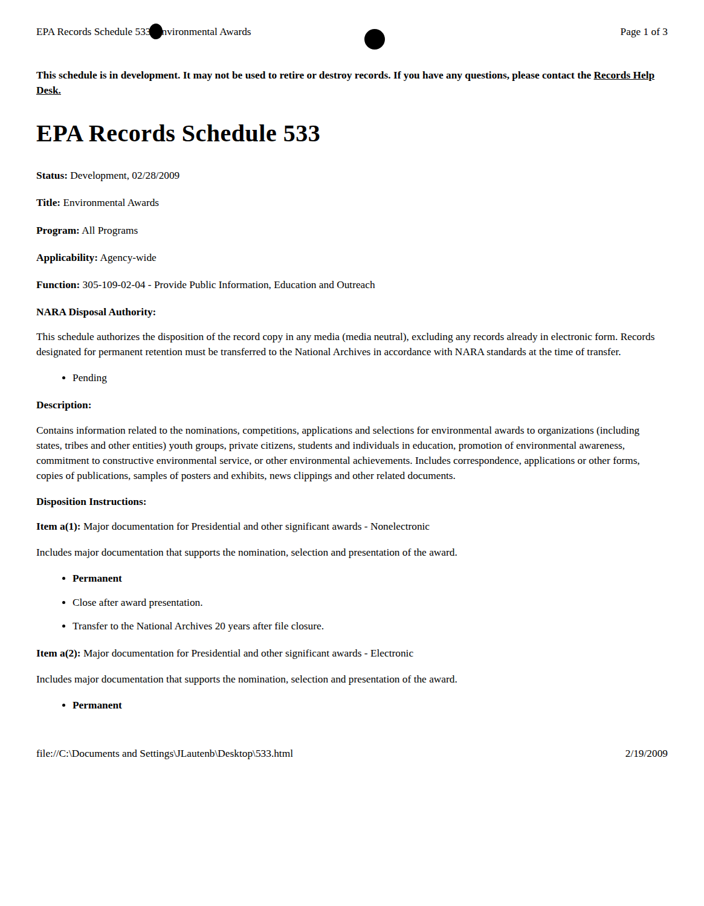EPA Records Schedule 533 nvironmental Awards Page 1 of 3
This schedule is in development. It may not be used to retire or destroy records. If you have any questions, please contact the Records Help Desk.
EPA Records Schedule 533
Status: Development, 02/28/2009
Title: Environmental Awards
Program: All Programs
Applicability: Agency-wide
Function: 305-109-02-04 - Provide Public Information, Education and Outreach
NARA Disposal Authority:
This schedule authorizes the disposition of the record copy in any media (media neutral), excluding any records already in electronic form. Records designated for permanent retention must be transferred to the National Archives in accordance with NARA standards at the time of transfer.
Pending
Description:
Contains information related to the nominations, competitions, applications and selections for environmental awards to organizations (including states, tribes and other entities) youth groups, private citizens, students and individuals in education, promotion of environmental awareness, commitment to constructive environmental service, or other environmental achievements. Includes correspondence, applications or other forms, copies of publications, samples of posters and exhibits, news clippings and other related documents.
Disposition Instructions:
Item a(1): Major documentation for Presidential and other significant awards - Nonelectronic
Includes major documentation that supports the nomination, selection and presentation of the award.
Permanent
Close after award presentation.
Transfer to the National Archives 20 years after file closure.
Item a(2): Major documentation for Presidential and other significant awards - Electronic
Includes major documentation that supports the nomination, selection and presentation of the award.
Permanent
file://C:\Documents and Settings\JLautenb\Desktop\533.html 2/19/2009